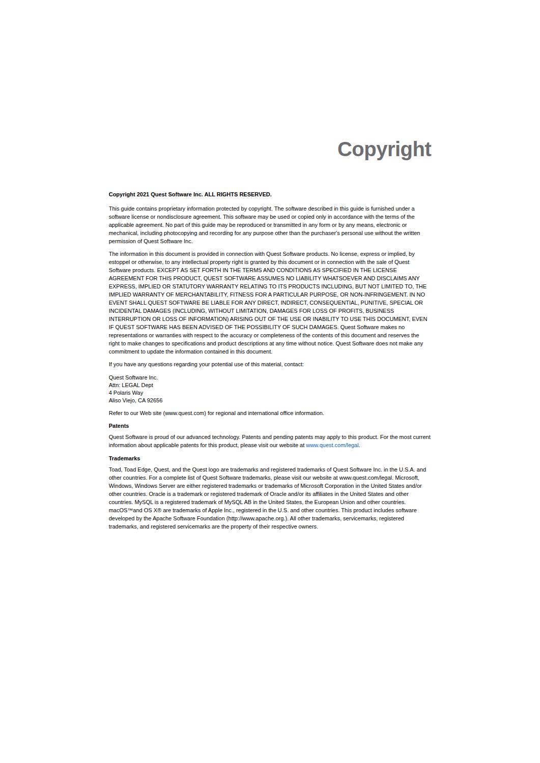Copyright
Copyright 2021 Quest Software Inc. ALL RIGHTS RESERVED.
This guide contains proprietary information protected by copyright. The software described in this guide is furnished under a software license or nondisclosure agreement. This software may be used or copied only in accordance with the terms of the applicable agreement. No part of this guide may be reproduced or transmitted in any form or by any means, electronic or mechanical, including photocopying and recording for any purpose other than the purchaser's personal use without the written permission of Quest Software Inc.
The information in this document is provided in connection with Quest Software products. No license, express or implied, by estoppel or otherwise, to any intellectual property right is granted by this document or in connection with the sale of Quest Software products. EXCEPT AS SET FORTH IN THE TERMS AND CONDITIONS AS SPECIFIED IN THE LICENSE AGREEMENT FOR THIS PRODUCT, QUEST SOFTWARE ASSUMES NO LIABILITY WHATSOEVER AND DISCLAIMS ANY EXPRESS, IMPLIED OR STATUTORY WARRANTY RELATING TO ITS PRODUCTS INCLUDING, BUT NOT LIMITED TO, THE IMPLIED WARRANTY OF MERCHANTABILITY, FITNESS FOR A PARTICULAR PURPOSE, OR NON-INFRINGEMENT. IN NO EVENT SHALL QUEST SOFTWARE BE LIABLE FOR ANY DIRECT, INDIRECT, CONSEQUENTIAL, PUNITIVE, SPECIAL OR INCIDENTAL DAMAGES (INCLUDING, WITHOUT LIMITATION, DAMAGES FOR LOSS OF PROFITS, BUSINESS INTERRUPTION OR LOSS OF INFORMATION) ARISING OUT OF THE USE OR INABILITY TO USE THIS DOCUMENT, EVEN IF QUEST SOFTWARE HAS BEEN ADVISED OF THE POSSIBILITY OF SUCH DAMAGES. Quest Software makes no representations or warranties with respect to the accuracy or completeness of the contents of this document and reserves the right to make changes to specifications and product descriptions at any time without notice. Quest Software does not make any commitment to update the information contained in this document.
If you have any questions regarding your potential use of this material, contact:
Quest Software Inc.
Attn: LEGAL Dept
4 Polaris Way
Aliso Viejo, CA 92656
Refer to our Web site (www.quest.com) for regional and international office information.
Patents
Quest Software is proud of our advanced technology. Patents and pending patents may apply to this product. For the most current information about applicable patents for this product, please visit our website at www.quest.com/legal.
Trademarks
Toad, Toad Edge, Quest, and the Quest logo are trademarks and registered trademarks of Quest Software Inc. in the U.S.A. and other countries. For a complete list of Quest Software trademarks, please visit our website at www.quest.com/legal. Microsoft, Windows, Windows Server are either registered trademarks or trademarks of Microsoft Corporation in the United States and/or other countries. Oracle is a trademark or registered trademark of Oracle and/or its affiliates in the United States and other countries. MySQL is a registered trademark of MySQL AB in the United States, the European Union and other countries. macOS™and OS X® are trademarks of Apple Inc., registered in the U.S. and other countries. This product includes software developed by the Apache Software Foundation (http://www.apache.org.). All other trademarks, servicemarks, registered trademarks, and registered servicemarks are the property of their respective owners.